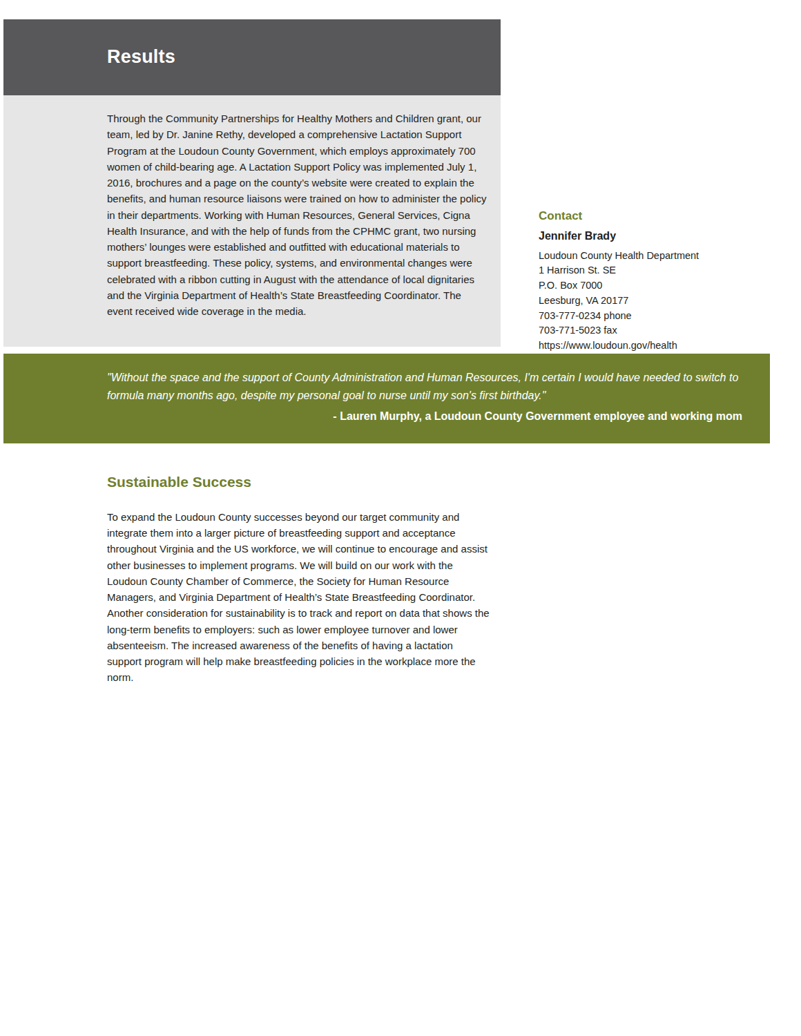Results
Through the Community Partnerships for Healthy Mothers and Children grant, our team, led by Dr. Janine Rethy, developed a comprehensive Lactation Support Program at the Loudoun County Government, which employs approximately 700 women of child-bearing age. A Lactation Support Policy was implemented July 1, 2016, brochures and a page on the county’s website were created to explain the benefits, and human resource liaisons were trained on how to administer the policy in their departments. Working with Human Resources, General Services, Cigna Health Insurance, and with the help of funds from the CPHMC grant, two nursing mothers’ lounges were established and outfitted with educational materials to support breastfeeding. These policy, systems, and environmental changes were celebrated with a ribbon cutting in August with the attendance of local dignitaries and the Virginia Department of Health’s State Breastfeeding Coordinator. The event received wide coverage in the media.
Contact
Jennifer Brady
Loudoun County Health Department
1 Harrison St. SE
P.O. Box 7000
Leesburg, VA 20177
703-777-0234 phone
703-771-5023 fax
https://www.loudoun.gov/health
"Without the space and the support of County Administration and Human Resources, I'm certain I would have needed to switch to formula many months ago, despite my personal goal to nurse until my son's first birthday."
- Lauren Murphy, a Loudoun County Government employee and working mom
Sustainable Success
To expand the Loudoun County successes beyond our target community and integrate them into a larger picture of breastfeeding support and acceptance throughout Virginia and the US workforce, we will continue to encourage and assist other businesses to implement programs. We will build on our work with the Loudoun County Chamber of Commerce, the Society for Human Resource Managers, and Virginia Department of Health’s State Breastfeeding Coordinator. Another consideration for sustainability is to track and report on data that shows the long-term benefits to employers: such as lower employee turnover and lower absenteeism. The increased awareness of the benefits of having a lactation support program will help make breastfeeding policies in the workplace more the norm.